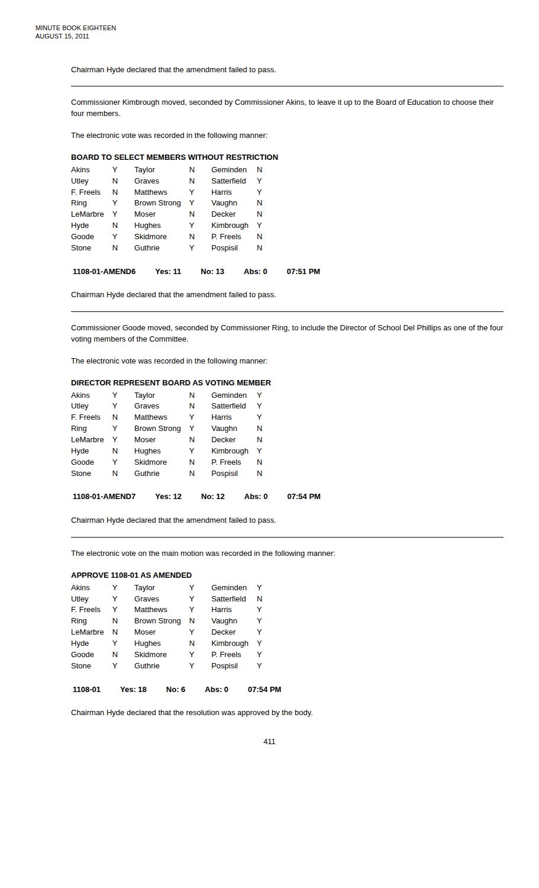MINUTE BOOK EIGHTEEN
AUGUST 15, 2011
Chairman Hyde declared that the amendment failed to pass.
Commissioner Kimbrough moved, seconded by Commissioner Akins, to leave it up to the Board of Education to choose their four members.
The electronic vote was recorded in the following manner:
BOARD TO SELECT MEMBERS WITHOUT RESTRICTION
| Akins | Y | Taylor | N | Geminden | N |
| Utley | N | Graves | N | Satterfield | Y |
| F. Freels | N | Matthews | Y | Harris | Y |
| Ring | Y | Brown Strong | Y | Vaughn | N |
| LeMarbre | Y | Moser | N | Decker | N |
| Hyde | N | Hughes | Y | Kimbrough | Y |
| Goode | Y | Skidmore | N | P. Freels | N |
| Stone | N | Guthrie | Y | Pospisil | N |
| 1108-01-AMEND6 | Yes: 11 | No: 13 | Abs: 0 | 07:51 PM |
Chairman Hyde declared that the amendment failed to pass.
Commissioner Goode moved, seconded by Commissioner Ring, to include the Director of School Del Phillips as one of the four voting members of the Committee.
The electronic vote was recorded in the following manner:
DIRECTOR REPRESENT BOARD AS VOTING MEMBER
| Akins | Y | Taylor | N | Geminden | Y |
| Utley | Y | Graves | N | Satterfield | Y |
| F. Freels | N | Matthews | Y | Harris | Y |
| Ring | Y | Brown Strong | Y | Vaughn | N |
| LeMarbre | Y | Moser | N | Decker | N |
| Hyde | N | Hughes | Y | Kimbrough | Y |
| Goode | Y | Skidmore | N | P. Freels | N |
| Stone | N | Guthrie | N | Pospisil | N |
| 1108-01-AMEND7 | Yes: 12 | No: 12 | Abs: 0 | 07:54 PM |
Chairman Hyde declared that the amendment failed to pass.
The electronic vote on the main motion was recorded in the following manner:
APPROVE 1108-01 AS AMENDED
| Akins | Y | Taylor | Y | Geminden | Y |
| Utley | Y | Graves | Y | Satterfield | N |
| F. Freels | Y | Matthews | Y | Harris | Y |
| Ring | N | Brown Strong | N | Vaughn | Y |
| LeMarbre | N | Moser | Y | Decker | Y |
| Hyde | Y | Hughes | N | Kimbrough | Y |
| Goode | N | Skidmore | Y | P. Freels | Y |
| Stone | Y | Guthrie | Y | Pospisil | Y |
| 1108-01 | Yes: 18 | No: 6 | Abs: 0 | 07:54 PM |
Chairman Hyde declared that the resolution was approved by the body.
411